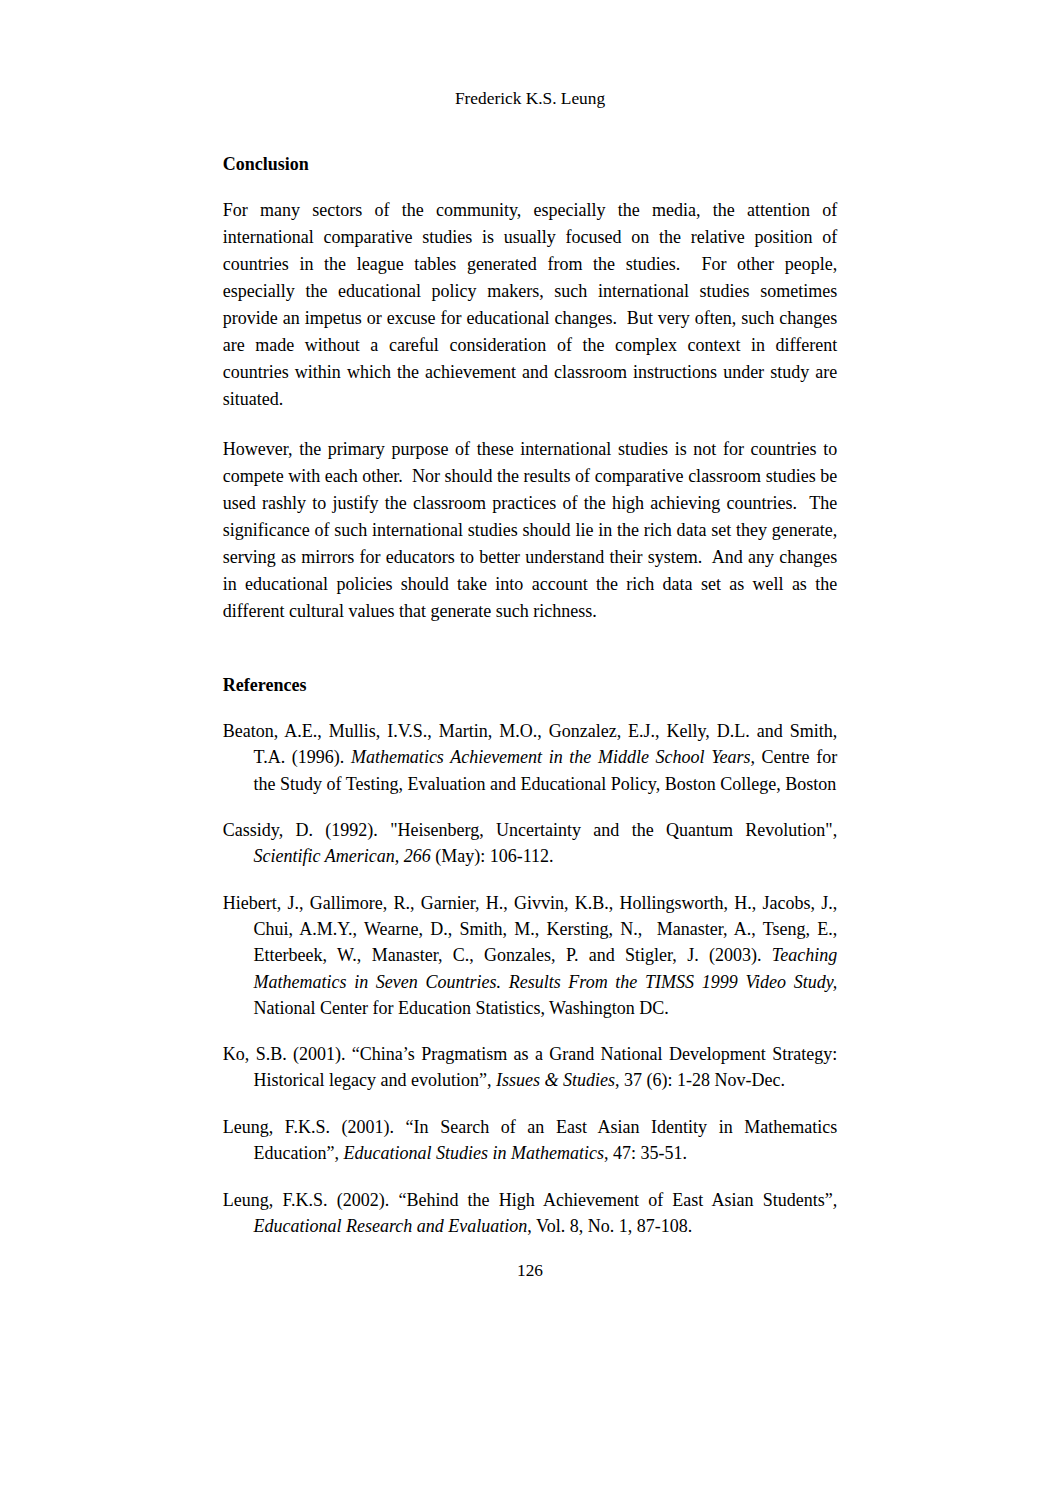Frederick K.S. Leung
Conclusion
For many sectors of the community, especially the media, the attention of international comparative studies is usually focused on the relative position of countries in the league tables generated from the studies. For other people, especially the educational policy makers, such international studies sometimes provide an impetus or excuse for educational changes. But very often, such changes are made without a careful consideration of the complex context in different countries within which the achievement and classroom instructions under study are situated.
However, the primary purpose of these international studies is not for countries to compete with each other. Nor should the results of comparative classroom studies be used rashly to justify the classroom practices of the high achieving countries. The significance of such international studies should lie in the rich data set they generate, serving as mirrors for educators to better understand their system. And any changes in educational policies should take into account the rich data set as well as the different cultural values that generate such richness.
References
Beaton, A.E., Mullis, I.V.S., Martin, M.O., Gonzalez, E.J., Kelly, D.L. and Smith, T.A. (1996). Mathematics Achievement in the Middle School Years, Centre for the Study of Testing, Evaluation and Educational Policy, Boston College, Boston
Cassidy, D. (1992). "Heisenberg, Uncertainty and the Quantum Revolution", Scientific American, 266 (May): 106-112.
Hiebert, J., Gallimore, R., Garnier, H., Givvin, K.B., Hollingsworth, H., Jacobs, J., Chui, A.M.Y., Wearne, D., Smith, M., Kersting, N., Manaster, A., Tseng, E., Etterbeek, W., Manaster, C., Gonzales, P. and Stigler, J. (2003). Teaching Mathematics in Seven Countries. Results From the TIMSS 1999 Video Study, National Center for Education Statistics, Washington DC.
Ko, S.B. (2001). “China’s Pragmatism as a Grand National Development Strategy: Historical legacy and evolution”, Issues & Studies, 37 (6): 1-28 Nov-Dec.
Leung, F.K.S. (2001). “In Search of an East Asian Identity in Mathematics Education”, Educational Studies in Mathematics, 47: 35-51.
Leung, F.K.S. (2002). “Behind the High Achievement of East Asian Students”, Educational Research and Evaluation, Vol. 8, No. 1, 87-108.
126